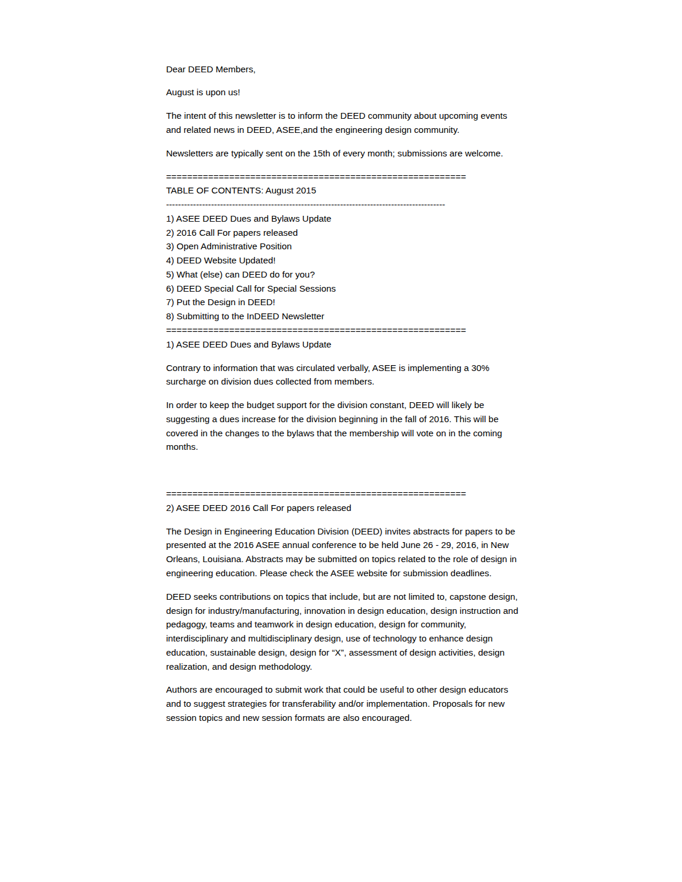Dear DEED Members,
August is upon us!
The intent of this newsletter is to inform the DEED community about upcoming events and related news in DEED, ASEE,and the engineering design community.
Newsletters are typically sent on the 15th of every month; submissions are welcome.
=========================================================
TABLE OF CONTENTS: August 2015
---------------------------------------------------------------------------------------------
1) ASEE DEED Dues and Bylaws Update
2) 2016 Call For papers released
3) Open Administrative Position
4) DEED Website Updated!
5) What (else) can DEED do for you?
6) DEED Special Call for Special Sessions
7) Put the Design in DEED!
8) Submitting to the InDEED Newsletter
=========================================================
1) ASEE DEED Dues and Bylaws Update
Contrary to information that was circulated verbally, ASEE is implementing a 30% surcharge on division dues collected from members.
In order to keep the budget support for the division constant, DEED will likely be suggesting a dues increase for the division beginning in the fall of 2016. This will be covered in the changes to the bylaws that the membership will vote on in the coming months.
=========================================================
2) ASEE DEED 2016 Call For papers released
The Design in Engineering Education Division (DEED) invites abstracts for papers to be presented at the 2016 ASEE annual conference to be held June 26 - 29, 2016, in New Orleans, Louisiana. Abstracts may be submitted on topics related to the role of design in engineering education. Please check the ASEE website for submission deadlines.
DEED seeks contributions on topics that include, but are not limited to, capstone design, design for industry/manufacturing, innovation in design education, design instruction and pedagogy, teams and teamwork in design education, design for community, interdisciplinary and multidisciplinary design, use of technology to enhance design education, sustainable design, design for “X”, assessment of design activities, design realization, and design methodology.
Authors are encouraged to submit work that could be useful to other design educators and to suggest strategies for transferability and/or implementation. Proposals for new session topics and new session formats are also encouraged.